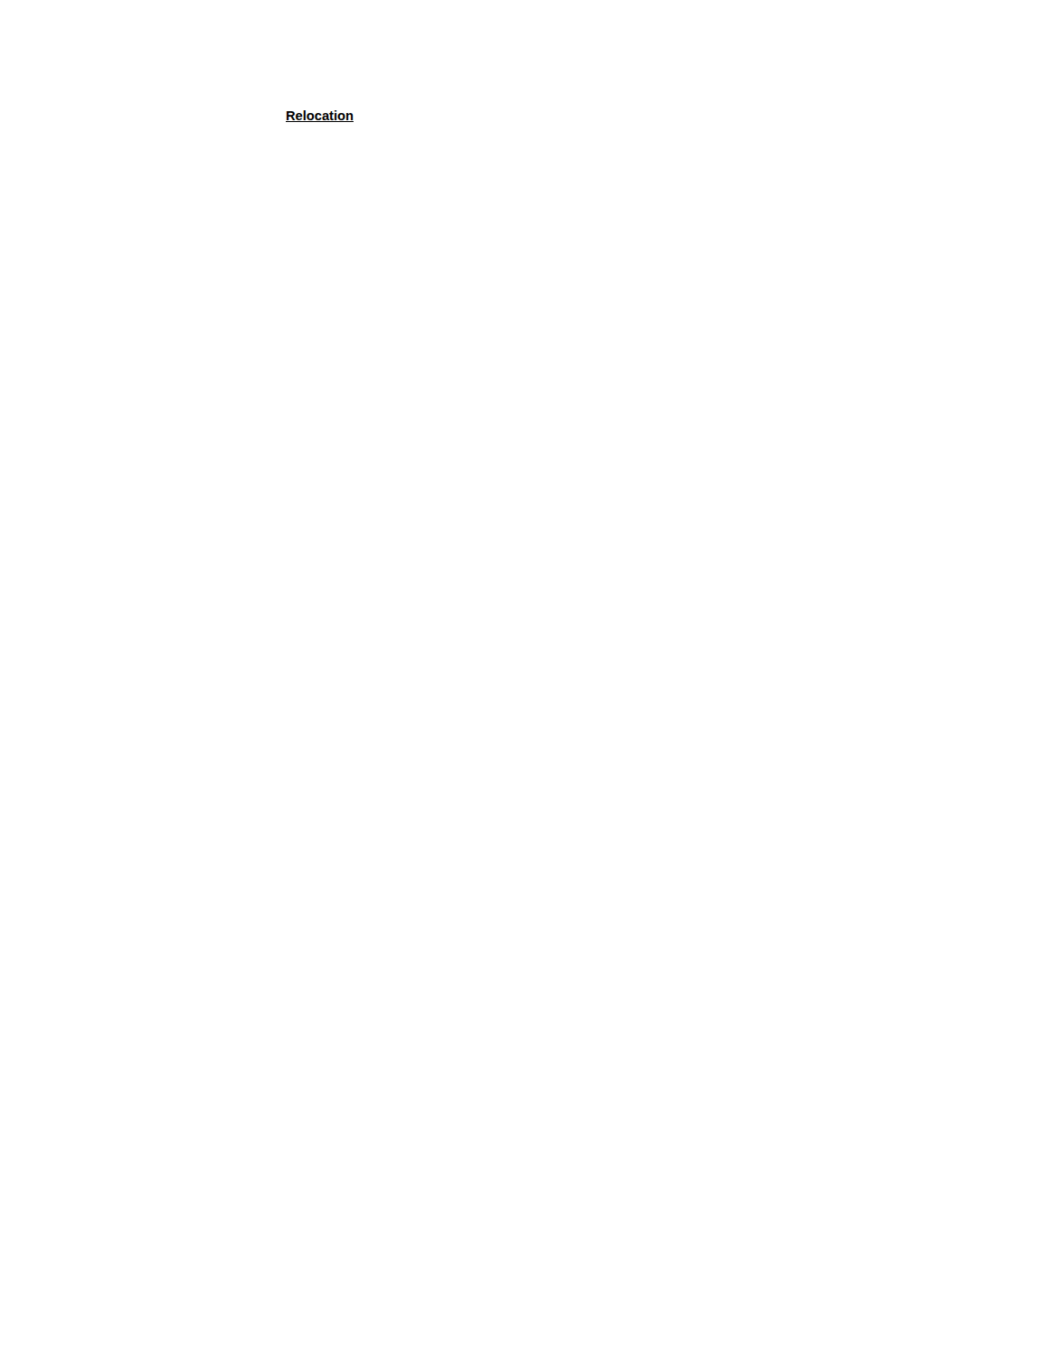Relocation